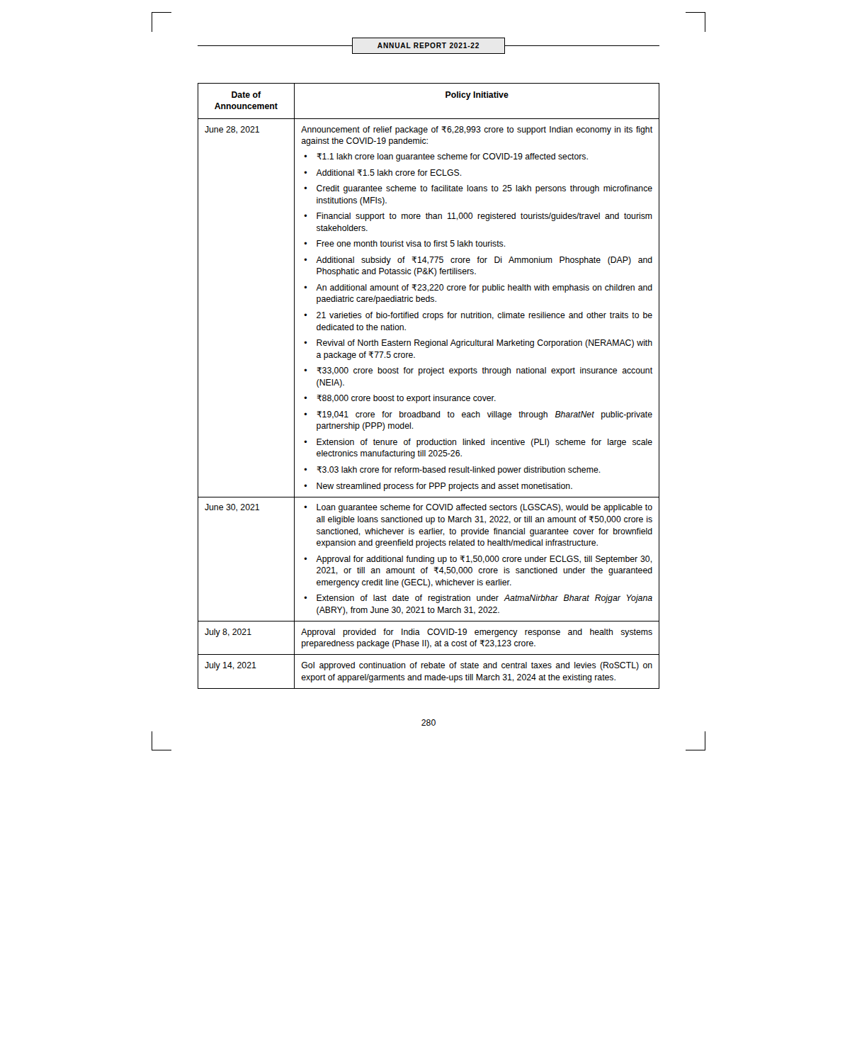ANNUAL REPORT 2021-22
| Date of Announcement | Policy Initiative |
| --- | --- |
| June 28, 2021 | Announcement of relief package of ₹ 6,28,993 crore to support Indian economy in its fight against the COVID-19 pandemic: ₹ 1.1 lakh crore loan guarantee scheme for COVID-19 affected sectors. Additional ₹ 1.5 lakh crore for ECLGS. Credit guarantee scheme to facilitate loans to 25 lakh persons through microfinance institutions (MFIs). Financial support to more than 11,000 registered tourists/guides/travel and tourism stakeholders. Free one month tourist visa to first 5 lakh tourists. Additional subsidy of ₹ 14,775 crore for Di Ammonium Phosphate (DAP) and Phosphatic and Potassic (P&K) fertilisers. An additional amount of ₹ 23,220 crore for public health with emphasis on children and paediatric care/paediatric beds. 21 varieties of bio-fortified crops for nutrition, climate resilience and other traits to be dedicated to the nation. Revival of North Eastern Regional Agricultural Marketing Corporation (NERAMAC) with a package of ₹ 77.5 crore. ₹ 33,000 crore boost for project exports through national export insurance account (NEIA). ₹ 88,000 crore boost to export insurance cover. ₹ 19,041 crore for broadband to each village through BharatNet public-private partnership (PPP) model. Extension of tenure of production linked incentive (PLI) scheme for large scale electronics manufacturing till 2025-26. ₹ 3.03 lakh crore for reform-based result-linked power distribution scheme. New streamlined process for PPP projects and asset monetisation. |
| June 30, 2021 | Loan guarantee scheme for COVID affected sectors (LGSCAS), would be applicable to all eligible loans sanctioned up to March 31, 2022, or till an amount of ₹ 50,000 crore is sanctioned, whichever is earlier, to provide financial guarantee cover for brownfield expansion and greenfield projects related to health/medical infrastructure. Approval for additional funding up to ₹ 1,50,000 crore under ECLGS, till September 30, 2021, or till an amount of ₹ 4,50,000 crore is sanctioned under the guaranteed emergency credit line (GECL), whichever is earlier. Extension of last date of registration under AatmaNirbhar Bharat Rojgar Yojana (ABRY), from June 30, 2021 to March 31, 2022. |
| July 8, 2021 | Approval provided for India COVID-19 emergency response and health systems preparedness package (Phase II), at a cost of ₹ 23,123 crore. |
| July 14, 2021 | GoI approved continuation of rebate of state and central taxes and levies (RoSCTL) on export of apparel/garments and made-ups till March 31, 2024 at the existing rates. |
280